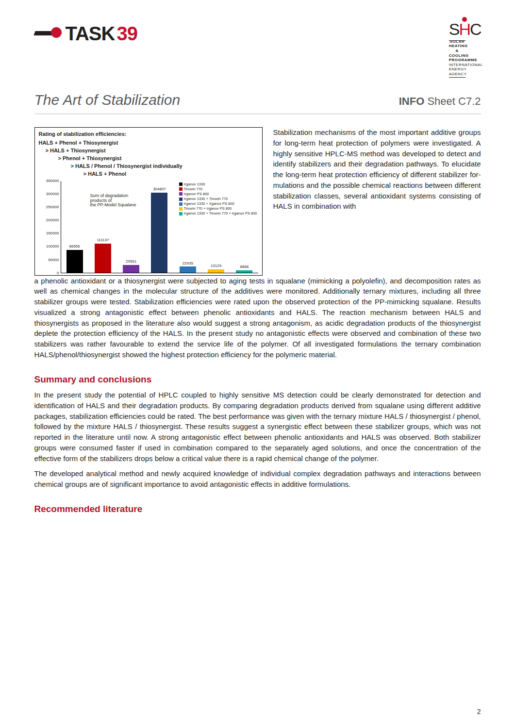TASK 39
SHC
SOLAR HEATING & COOLING PROGRAMME
INTERNATIONAL ENERGY AGENCY
The Art of Stabilization
INFO Sheet C7.2
Rating of stabilization efficiencies:
HALS + Phenol + Thiosynergist
> HALS + Thiosynergist
> Phenol + Thiosynergist
> HALS / Phenol / Thiosynergist individually
> HALS + Phenol
350000 300000 250000 200000 150000 100000 50000 0
Sum of degradation products of
the PP-Model Squalane
86556
111137
29561
304807
22935
13129
8888
Irganox 1330
Tinuvin 770
Irganox PS 800
Irganox 1330 + Tinuvin 770
Irganox 1330 + Irganox PS 800
Tinuvin 770 + Irganox PS 800
Irganox 1330 + Tinuvin 770 + Irganox PS 800
Stabilization mechanisms of the most important additive groups for long-term heat protection of polymers were investigated. A highly sensitive HPLC-MS method was developed to detect and identify stabilizers and their degradation pathways. To elucidate the long-term heat protection efficiency of different stabilizer formulations and the possible chemical reactions between different stabilization classes, several antioxidant systems consisting of HALS in combination with
a phenolic antioxidant or a thiosynergist were subjected to aging tests in squalane (mimicking a polyolefin), and decomposition rates as well as chemical changes in the molecular structure of the additives were monitored. Additionally ternary mixtures, including all three stabilizer groups were tested. Stabilization efficiencies were rated upon the observed protection of the PP-mimicking squalane. Results visualized a strong antagonistic effect between phenolic antioxidants and HALS. The reaction mechanism between HALS and thiosynergists as proposed in the literature also would suggest a strong antagonism, as acidic degradation products of the thiosynergist deplete the protection efficiency of the HALS. In the present study no antagonistic effects were observed and combination of these two stabilizers was rather favourable to extend the service life of the polymer. Of all investigated formulations the ternary combination HALS/phenol/thiosynergist showed the highest protection efficiency for the polymeric material.
Summary and conclusions
In the present study the potential of HPLC coupled to highly sensitive MS detection could be clearly demonstrated for detection and identification of HALS and their degradation products. By comparing degradation products derived from squalane using different additive packages, stabilization efficiencies could be rated. The best performance was given with the ternary mixture HALS / thiosynergist / phenol, followed by the mixture HALS / thiosynergist. These results suggest a synergistic effect between these stabilizer groups, which was not reported in the literature until now. A strong antagonistic effect between phenolic antioxidants and HALS was observed. Both stabilizer groups were consumed faster if used in combination compared to the separately aged solutions, and once the concentration of the effective form of the stabilizers drops below a critical value there is a rapid chemical change of the polymer.
The developed analytical method and newly acquired knowledge of individual complex degradation pathways and interactions between chemical groups are of significant importance to avoid antagonistic effects in additive formulations.
Recommended literature
2